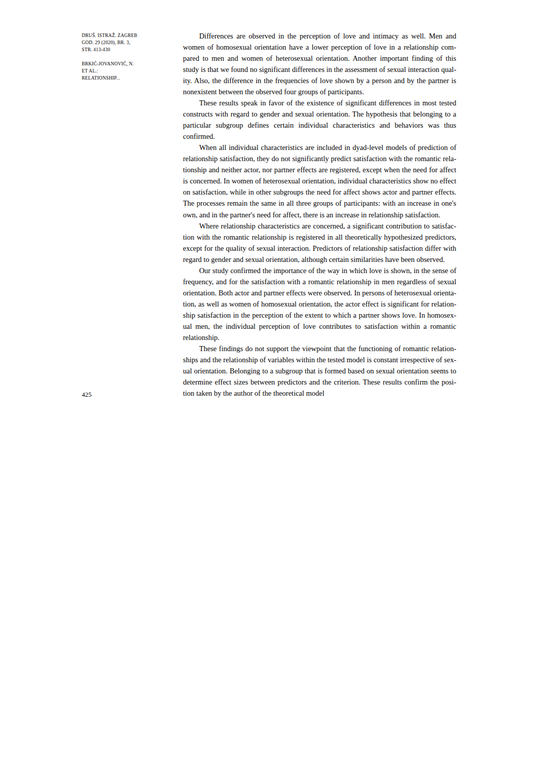DRUŠ. ISTRAŽ. ZAGREB
GOD. 29 (2020), BR. 3,
STR. 413-430
BRKIĆ-JOVANOVIĆ, N.
ET AL.:
RELATIONSHIP...
Differences are observed in the perception of love and intimacy as well. Men and women of homosexual orientation have a lower perception of love in a relationship compared to men and women of heterosexual orientation. Another important finding of this study is that we found no significant differences in the assessment of sexual interaction quality. Also, the difference in the frequencies of love shown by a person and by the partner is nonexistent between the observed four groups of participants.
These results speak in favor of the existence of significant differences in most tested constructs with regard to gender and sexual orientation. The hypothesis that belonging to a particular subgroup defines certain individual characteristics and behaviors was thus confirmed.
When all individual characteristics are included in dyad-level models of prediction of relationship satisfaction, they do not significantly predict satisfaction with the romantic relationship and neither actor, nor partner effects are registered, except when the need for affect is concerned. In women of heterosexual orientation, individual characteristics show no effect on satisfaction, while in other subgroups the need for affect shows actor and partner effects. The processes remain the same in all three groups of participants: with an increase in one's own, and in the partner's need for affect, there is an increase in relationship satisfaction.
Where relationship characteristics are concerned, a significant contribution to satisfaction with the romantic relationship is registered in all theoretically hypothesized predictors, except for the quality of sexual interaction. Predictors of relationship satisfaction differ with regard to gender and sexual orientation, although certain similarities have been observed.
Our study confirmed the importance of the way in which love is shown, in the sense of frequency, and for the satisfaction with a romantic relationship in men regardless of sexual orientation. Both actor and partner effects were observed. In persons of heterosexual orientation, as well as women of homosexual orientation, the actor effect is significant for relationship satisfaction in the perception of the extent to which a partner shows love. In homosexual men, the individual perception of love contributes to satisfaction within a romantic relationship.
These findings do not support the viewpoint that the functioning of romantic relationships and the relationship of variables within the tested model is constant irrespective of sexual orientation. Belonging to a subgroup that is formed based on sexual orientation seems to determine effect sizes between predictors and the criterion. These results confirm the position taken by the author of the theoretical model
425